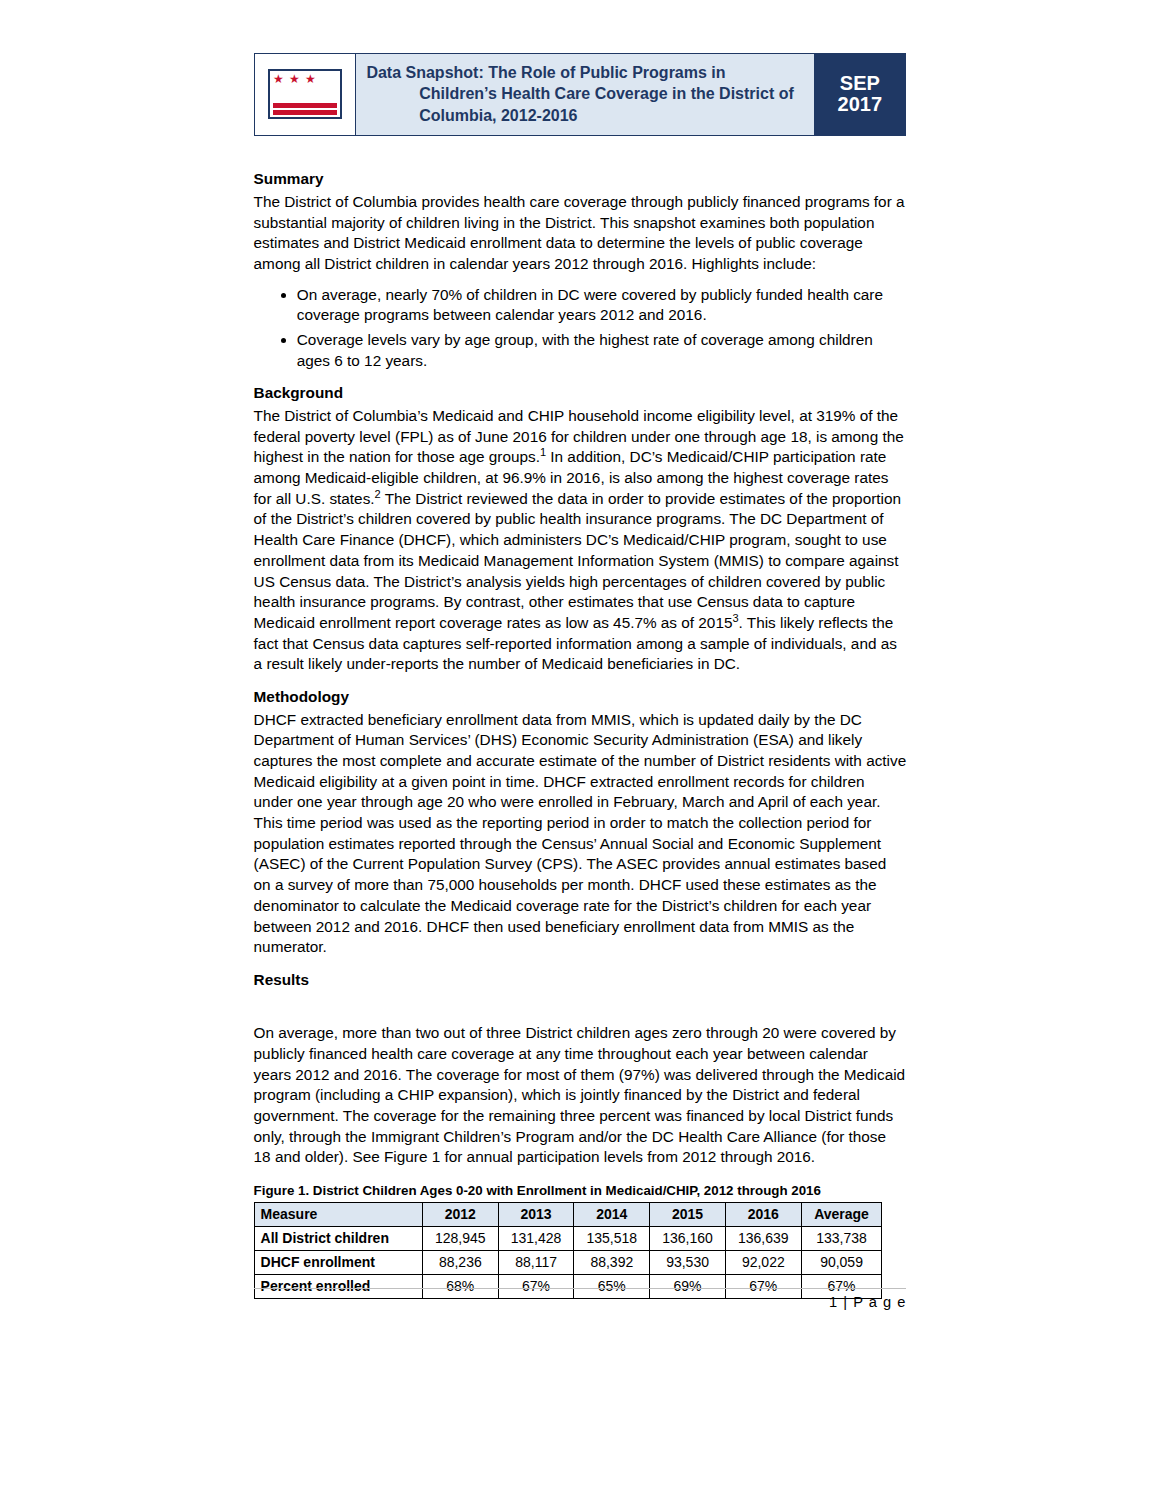★ ★ ★
Data Snapshot: The Role of Public Programs in
Children’s Health Care Coverage in the District of Columbia, 2012-2016
SEP
2017
Summary
The District of Columbia provides health care coverage through publicly financed programs for a substantial majority of children living in the District. This snapshot examines both population estimates and District Medicaid enrollment data to determine the levels of public coverage among all District children in calendar years 2012 through 2016. Highlights include:
On average, nearly 70% of children in DC were covered by publicly funded health care coverage programs between calendar years 2012 and 2016.
Coverage levels vary by age group, with the highest rate of coverage among children ages 6 to 12 years.
Background
The District of Columbia’s Medicaid and CHIP household income eligibility level, at 319% of the federal poverty level (FPL) as of June 2016 for children under one through age 18, is among the highest in the nation for those age groups.1 In addition, DC’s Medicaid/CHIP participation rate among Medicaid-eligible children, at 96.9% in 2016, is also among the highest coverage rates for all U.S. states.2 The District reviewed the data in order to provide estimates of the proportion of the District’s children covered by public health insurance programs. The DC Department of Health Care Finance (DHCF), which administers DC’s Medicaid/CHIP program, sought to use enrollment data from its Medicaid Management Information System (MMIS) to compare against US Census data. The District’s analysis yields high percentages of children covered by public health insurance programs. By contrast, other estimates that use Census data to capture Medicaid enrollment report coverage rates as low as 45.7% as of 20153. This likely reflects the fact that Census data captures self-reported information among a sample of individuals, and as a result likely under-reports the number of Medicaid beneficiaries in DC.
Methodology
DHCF extracted beneficiary enrollment data from MMIS, which is updated daily by the DC Department of Human Services’ (DHS) Economic Security Administration (ESA) and likely captures the most complete and accurate estimate of the number of District residents with active Medicaid eligibility at a given point in time. DHCF extracted enrollment records for children under one year through age 20 who were enrolled in February, March and April of each year. This time period was used as the reporting period in order to match the collection period for population estimates reported through the Census’ Annual Social and Economic Supplement (ASEC) of the Current Population Survey (CPS). The ASEC provides annual estimates based on a survey of more than 75,000 households per month. DHCF used these estimates as the denominator to calculate the Medicaid coverage rate for the District’s children for each year between 2012 and 2016. DHCF then used beneficiary enrollment data from MMIS as the numerator.
Results
On average, more than two out of three District children ages zero through 20 were covered by publicly financed health care coverage at any time throughout each year between calendar years 2012 and 2016. The coverage for most of them (97%) was delivered through the Medicaid program (including a CHIP expansion), which is jointly financed by the District and federal government. The coverage for the remaining three percent was financed by local District funds only, through the Immigrant Children’s Program and/or the DC Health Care Alliance (for those 18 and older). See Figure 1 for annual participation levels from 2012 through 2016.
Figure 1. District Children Ages 0-20 with Enrollment in Medicaid/CHIP, 2012 through 2016
| Measure | 2012 | 2013 | 2014 | 2015 | 2016 | Average |
| --- | --- | --- | --- | --- | --- | --- |
| All District children | 128,945 | 131,428 | 135,518 | 136,160 | 136,639 | 133,738 |
| DHCF enrollment | 88,236 | 88,117 | 88,392 | 93,530 | 92,022 | 90,059 |
| Percent enrolled | 68% | 67% | 65% | 69% | 67% | 67% |
1 | P a g e